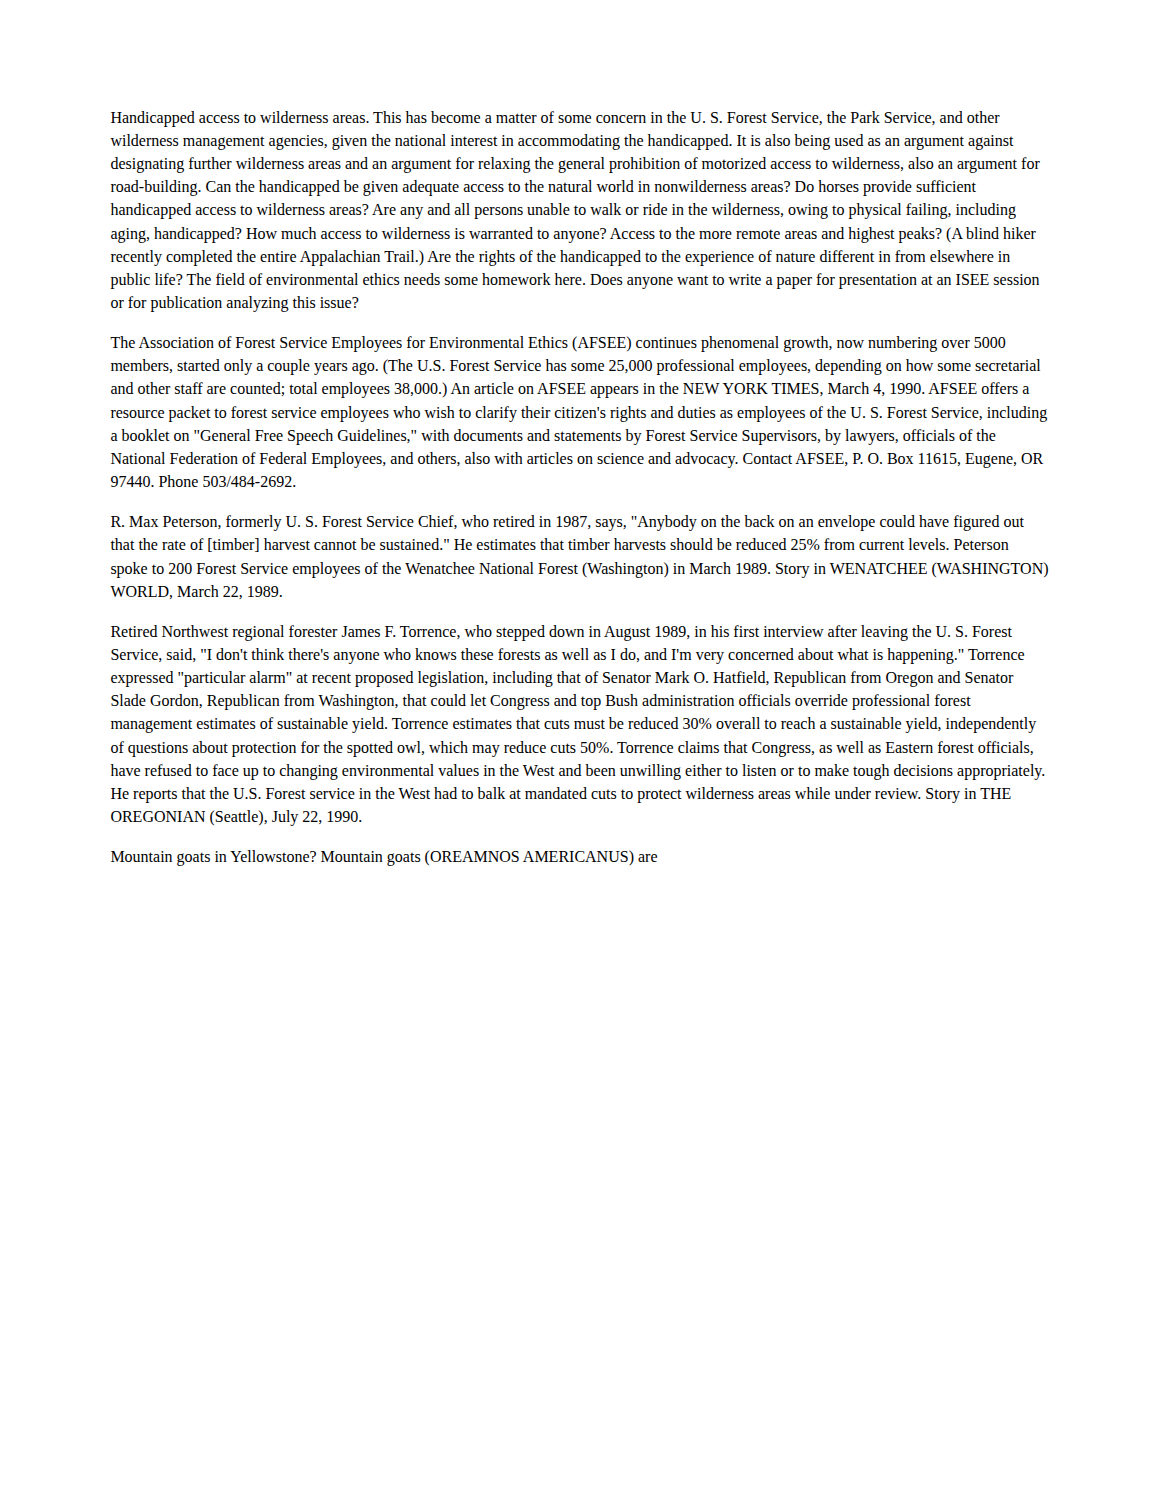Handicapped access to wilderness areas. This has become a matter of some concern in the U. S. Forest Service, the Park Service, and other wilderness management agencies, given the national interest in accommodating the handicapped. It is also being used as an argument against designating further wilderness areas and an argument for relaxing the general prohibition of motorized access to wilderness, also an argument for road-building. Can the handicapped be given adequate access to the natural world in nonwilderness areas? Do horses provide sufficient handicapped access to wilderness areas? Are any and all persons unable to walk or ride in the wilderness, owing to physical failing, including aging, handicapped? How much access to wilderness is warranted to anyone? Access to the more remote areas and highest peaks? (A blind hiker recently completed the entire Appalachian Trail.) Are the rights of the handicapped to the experience of nature different in from elsewhere in public life? The field of environmental ethics needs some homework here. Does anyone want to write a paper for presentation at an ISEE session or for publication analyzing this issue?
The Association of Forest Service Employees for Environmental Ethics (AFSEE) continues phenomenal growth, now numbering over 5000 members, started only a couple years ago. (The U.S. Forest Service has some 25,000 professional employees, depending on how some secretarial and other staff are counted; total employees 38,000.) An article on AFSEE appears in the NEW YORK TIMES, March 4, 1990. AFSEE offers a resource packet to forest service employees who wish to clarify their citizen's rights and duties as employees of the U. S. Forest Service, including a booklet on "General Free Speech Guidelines," with documents and statements by Forest Service Supervisors, by lawyers, officials of the National Federation of Federal Employees, and others, also with articles on science and advocacy. Contact AFSEE, P. O. Box 11615, Eugene, OR 97440. Phone 503/484-2692.
R. Max Peterson, formerly U. S. Forest Service Chief, who retired in 1987, says, "Anybody on the back on an envelope could have figured out that the rate of [timber] harvest cannot be sustained." He estimates that timber harvests should be reduced 25% from current levels. Peterson spoke to 200 Forest Service employees of the Wenatchee National Forest (Washington) in March 1989. Story in WENATCHEE (WASHINGTON) WORLD, March 22, 1989.
Retired Northwest regional forester James F. Torrence, who stepped down in August 1989, in his first interview after leaving the U. S. Forest Service, said, "I don't think there's anyone who knows these forests as well as I do, and I'm very concerned about what is happening." Torrence expressed "particular alarm" at recent proposed legislation, including that of Senator Mark O. Hatfield, Republican from Oregon and Senator Slade Gordon, Republican from Washington, that could let Congress and top Bush administration officials override professional forest management estimates of sustainable yield. Torrence estimates that cuts must be reduced 30% overall to reach a sustainable yield, independently of questions about protection for the spotted owl, which may reduce cuts 50%. Torrence claims that Congress, as well as Eastern forest officials, have refused to face up to changing environmental values in the West and been unwilling either to listen or to make tough decisions appropriately. He reports that the U.S. Forest service in the West had to balk at mandated cuts to protect wilderness areas while under review. Story in THE OREGONIAN (Seattle), July 22, 1990.
Mountain goats in Yellowstone? Mountain goats (OREAMNOS AMERICANUS) are